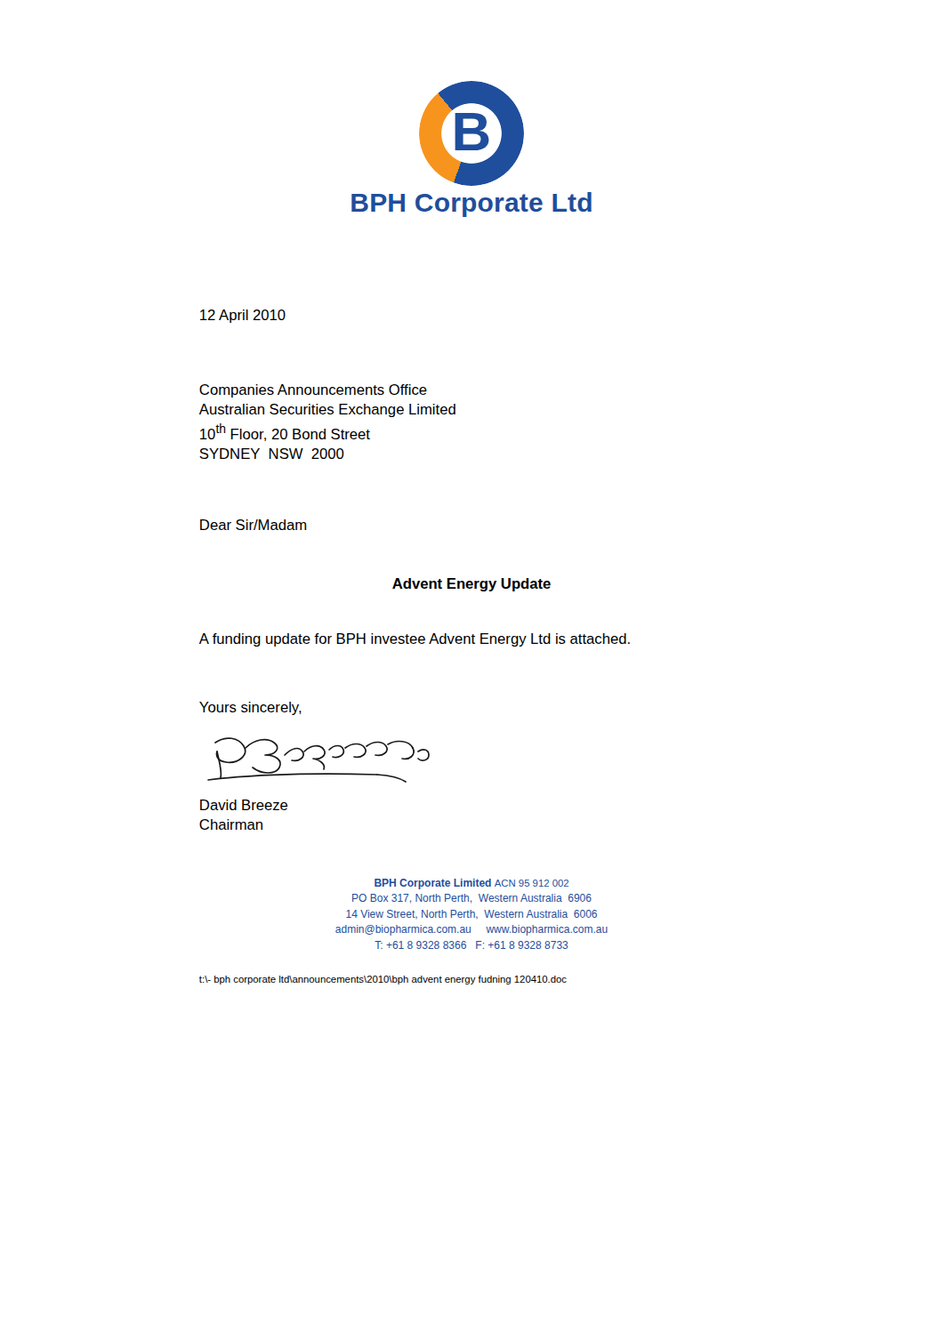B
BPH Corporate Ltd
12 April 2010
Companies Announcements Office
Australian Securities Exchange Limited
10th Floor, 20 Bond Street
SYDNEY NSW 2000
Dear Sir/Madam
Advent Energy Update
A funding update for BPH investee Advent Energy Ltd is attached.
Yours sincerely,
David Breeze
Chairman
BPH Corporate Limited ACN 95 912 002
PO Box 317, North Perth, Western Australia 6906
14 View Street, North Perth, Western Australia 6006
admin@biopharmica.com.au www.biopharmica.com.au
T: +61 8 9328 8366 F: +61 8 9328 8733
t:\- bph corporate ltd\announcements\2010\bph advent energy fudning 120410.doc